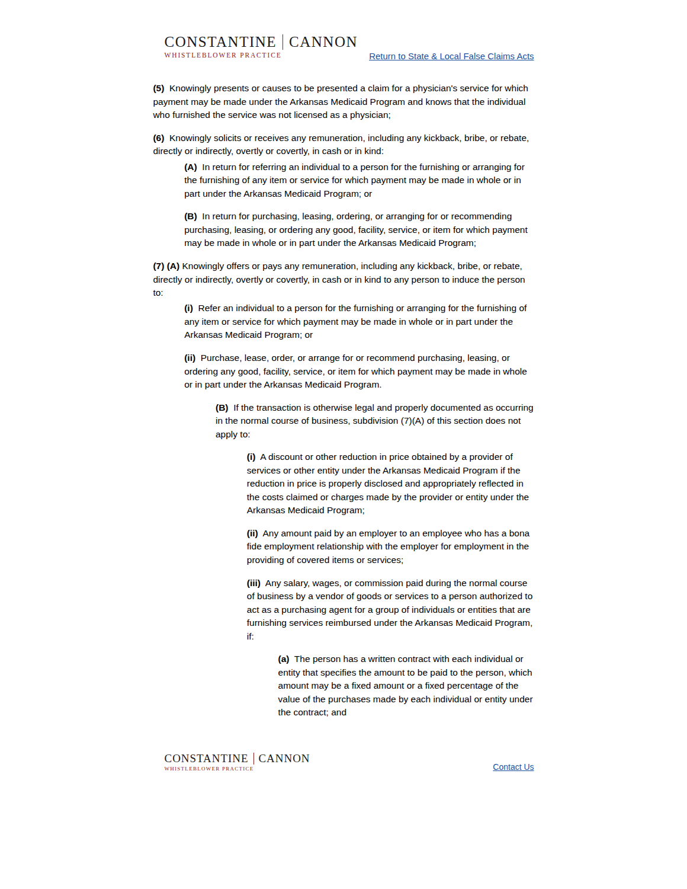CONSTANTINE CANNON
WHISTLEBLOWER PRACTICE
Return to State & Local False Claims Acts
(5) Knowingly presents or causes to be presented a claim for a physician's service for which payment may be made under the Arkansas Medicaid Program and knows that the individual who furnished the service was not licensed as a physician;
(6) Knowingly solicits or receives any remuneration, including any kickback, bribe, or rebate, directly or indirectly, overtly or covertly, in cash or in kind:
(A) In return for referring an individual to a person for the furnishing or arranging for the furnishing of any item or service for which payment may be made in whole or in part under the Arkansas Medicaid Program; or
(B) In return for purchasing, leasing, ordering, or arranging for or recommending purchasing, leasing, or ordering any good, facility, service, or item for which payment may be made in whole or in part under the Arkansas Medicaid Program;
(7) (A) Knowingly offers or pays any remuneration, including any kickback, bribe, or rebate, directly or indirectly, overtly or covertly, in cash or in kind to any person to induce the person to:
(i) Refer an individual to a person for the furnishing or arranging for the furnishing of any item or service for which payment may be made in whole or in part under the Arkansas Medicaid Program; or
(ii) Purchase, lease, order, or arrange for or recommend purchasing, leasing, or ordering any good, facility, service, or item for which payment may be made in whole or in part under the Arkansas Medicaid Program.
(B) If the transaction is otherwise legal and properly documented as occurring in the normal course of business, subdivision (7)(A) of this section does not apply to:
(i) A discount or other reduction in price obtained by a provider of services or other entity under the Arkansas Medicaid Program if the reduction in price is properly disclosed and appropriately reflected in the costs claimed or charges made by the provider or entity under the Arkansas Medicaid Program;
(ii) Any amount paid by an employer to an employee who has a bona fide employment relationship with the employer for employment in the providing of covered items or services;
(iii) Any salary, wages, or commission paid during the normal course of business by a vendor of goods or services to a person authorized to act as a purchasing agent for a group of individuals or entities that are furnishing services reimbursed under the Arkansas Medicaid Program, if:
(a) The person has a written contract with each individual or entity that specifies the amount to be paid to the person, which amount may be a fixed amount or a fixed percentage of the value of the purchases made by each individual or entity under the contract; and
CONSTANTINE CANNON
WHISTLEBLOWER PRACTICE
Contact Us